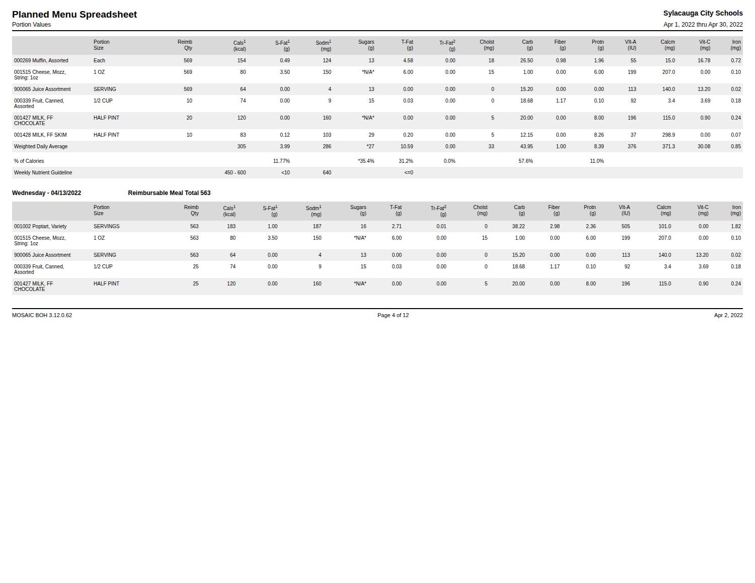Planned Menu Spreadsheet
Sylacauga City Schools
Portion Values
Apr 1, 2022 thru Apr 30, 2022
| | Portion Size | Reimb Qty | Cals 1 (kcal) | S-Fat 1 (g) | Sodm 1 (mg) | Sugars (g) | T-Fat (g) | Tr-Fat 2 (g) | Cholst (mg) | Carb (g) | Fiber (g) | Protn (g) | VIt-A (IU) | Calcm (mg) | Vit-C (mg) | Iron (mg) |
| --- | --- | --- | --- | --- | --- | --- | --- | --- | --- | --- | --- | --- | --- | --- | --- | --- |
| 000269 Muffin, Assorted | Each | 569 | 154 | 0.49 | 124 | 13 | 4.58 | 0.00 | 18 | 26.50 | 0.98 | 1.96 | 55 | 15.0 | 16.78 | 0.72 |
| 001515 Cheese, Mozz, String: 1oz | 1 OZ | 569 | 80 | 3.50 | 150 | *N/A* | 6.00 | 0.00 | 15 | 1.00 | 0.00 | 6.00 | 199 | 207.0 | 0.00 | 0.10 |
| 900065 Juice Assortment | SERVING | 569 | 64 | 0.00 | 4 | 13 | 0.00 | 0.00 | 0 | 15.20 | 0.00 | 0.00 | 113 | 140.0 | 13.20 | 0.02 |
| 000339 Fruit, Canned, Assorted | 1/2 CUP | 10 | 74 | 0.00 | 9 | 15 | 0.03 | 0.00 | 0 | 18.68 | 1.17 | 0.10 | 92 | 3.4 | 3.69 | 0.18 |
| 001427 MILK, FF CHOCOLATE | HALF PINT | 20 | 120 | 0.00 | 160 | *N/A* | 0.00 | 0.00 | 5 | 20.00 | 0.00 | 8.00 | 196 | 115.0 | 0.90 | 0.24 |
| 001428 MILK, FF SKIM | HALF PINT | 10 | 83 | 0.12 | 103 | 29 | 0.20 | 0.00 | 5 | 12.15 | 0.00 | 8.26 | 37 | 298.9 | 0.00 | 0.07 |
| Weighted Daily Average | | | 305 | 3.99 | 286 | *27 | 10.59 | 0.00 | 33 | 43.95 | 1.00 | 8.39 | 376 | 371.3 | 30.08 | 0.85 |
| % of Calories | | | | 11.77% | | *35.4% | 31.2% | 0.0% | | 57.6% | | 11.0% | | | | |
| Weekly Nutrient Guideline | | | 450 - 600 | <10 | 640 | | <=0 | | | | | | | | | |
Wednesday - 04/13/2022 Reimbursable Meal Total 563
| | Portion Size | Reimb Qty | Cals 1 (kcal) | S-Fat 1 (g) | Sodm 1 (mg) | Sugars (g) | T-Fat (g) | Tr-Fat 2 (g) | Cholst (mg) | Carb (g) | Fiber (g) | Protn (g) | VIt-A (IU) | Calcm (mg) | Vit-C (mg) | Iron (mg) |
| --- | --- | --- | --- | --- | --- | --- | --- | --- | --- | --- | --- | --- | --- | --- | --- | --- |
| 001002 Poptart, Variety | SERVINGS | 563 | 183 | 1.00 | 187 | 16 | 2.71 | 0.01 | 0 | 38.22 | 2.98 | 2.36 | 505 | 101.0 | 0.00 | 1.82 |
| 001515 Cheese, Mozz, String: 1oz | 1 OZ | 563 | 80 | 3.50 | 150 | *N/A* | 6.00 | 0.00 | 15 | 1.00 | 0.00 | 6.00 | 199 | 207.0 | 0.00 | 0.10 |
| 900065 Juice Assortment | SERVING | 563 | 64 | 0.00 | 4 | 13 | 0.00 | 0.00 | 0 | 15.20 | 0.00 | 0.00 | 113 | 140.0 | 13.20 | 0.02 |
| 000339 Fruit, Canned, Assorted | 1/2 CUP | 25 | 74 | 0.00 | 9 | 15 | 0.03 | 0.00 | 0 | 18.68 | 1.17 | 0.10 | 92 | 3.4 | 3.69 | 0.18 |
| 001427 MILK, FF CHOCOLATE | HALF PINT | 25 | 120 | 0.00 | 160 | *N/A* | 0.00 | 0.00 | 5 | 20.00 | 0.00 | 8.00 | 196 | 115.0 | 0.90 | 0.24 |
MOSAIC BOH 3.12.0.62
Page 4 of 12
Apr 2, 2022